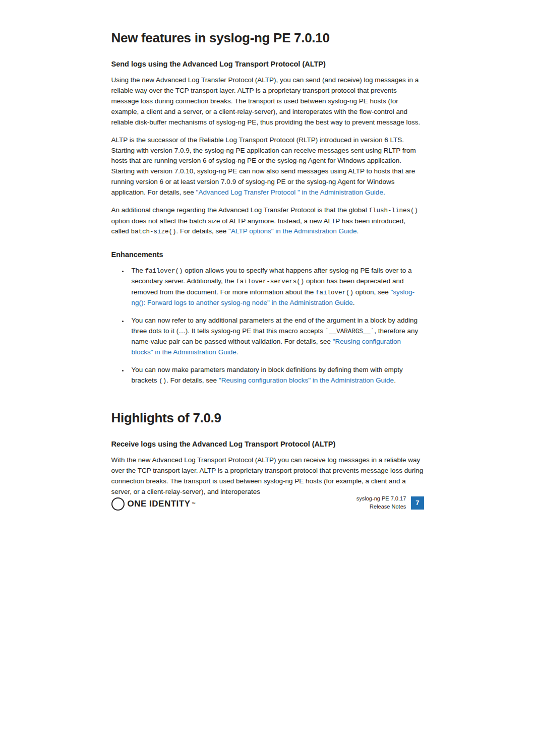New features in syslog-ng PE 7.0.10
Send logs using the Advanced Log Transport Protocol (ALTP)
Using the new Advanced Log Transfer Protocol (ALTP), you can send (and receive) log messages in a reliable way over the TCP transport layer. ALTP is a proprietary transport protocol that prevents message loss during connection breaks. The transport is used between syslog-ng PE hosts (for example, a client and a server, or a client-relay-server), and interoperates with the flow-control and reliable disk-buffer mechanisms of syslog-ng PE, thus providing the best way to prevent message loss.
ALTP is the successor of the Reliable Log Transport Protocol (RLTP) introduced in version 6 LTS. Starting with version 7.0.9, the syslog-ng PE application can receive messages sent using RLTP from hosts that are running version 6 of syslog-ng PE or the syslog-ng Agent for Windows application. Starting with version 7.0.10, syslog-ng PE can now also send messages using ALTP to hosts that are running version 6 or at least version 7.0.9 of syslog-ng PE or the syslog-ng Agent for Windows application. For details, see "Advanced Log Transfer Protocol " in the Administration Guide.
An additional change regarding the Advanced Log Transfer Protocol is that the global flush-lines() option does not affect the batch size of ALTP anymore. Instead, a new ALTP has been introduced, called batch-size(). For details, see "ALTP options" in the Administration Guide.
Enhancements
The failover() option allows you to specify what happens after syslog-ng PE fails over to a secondary server. Additionally, the failover-servers() option has been deprecated and removed from the document. For more information about the failover() option, see "syslog-ng(): Forward logs to another syslog-ng node" in the Administration Guide.
You can now refer to any additional parameters at the end of the argument in a block by adding three dots to it (…). It tells syslog-ng PE that this macro accepts `__VARARGS__`, therefore any name-value pair can be passed without validation. For details, see "Reusing configuration blocks" in the Administration Guide.
You can now make parameters mandatory in block definitions by defining them with empty brackets (). For details, see "Reusing configuration blocks" in the Administration Guide.
Highlights of 7.0.9
Receive logs using the Advanced Log Transport Protocol (ALTP)
With the new Advanced Log Transport Protocol (ALTP) you can receive log messages in a reliable way over the TCP transport layer. ALTP is a proprietary transport protocol that prevents message loss during connection breaks. The transport is used between syslog-ng PE hosts (for example, a client and a server, or a client-relay-server), and interoperates
ONE IDENTITY™
syslog-ng PE 7.0.17
Release Notes
7